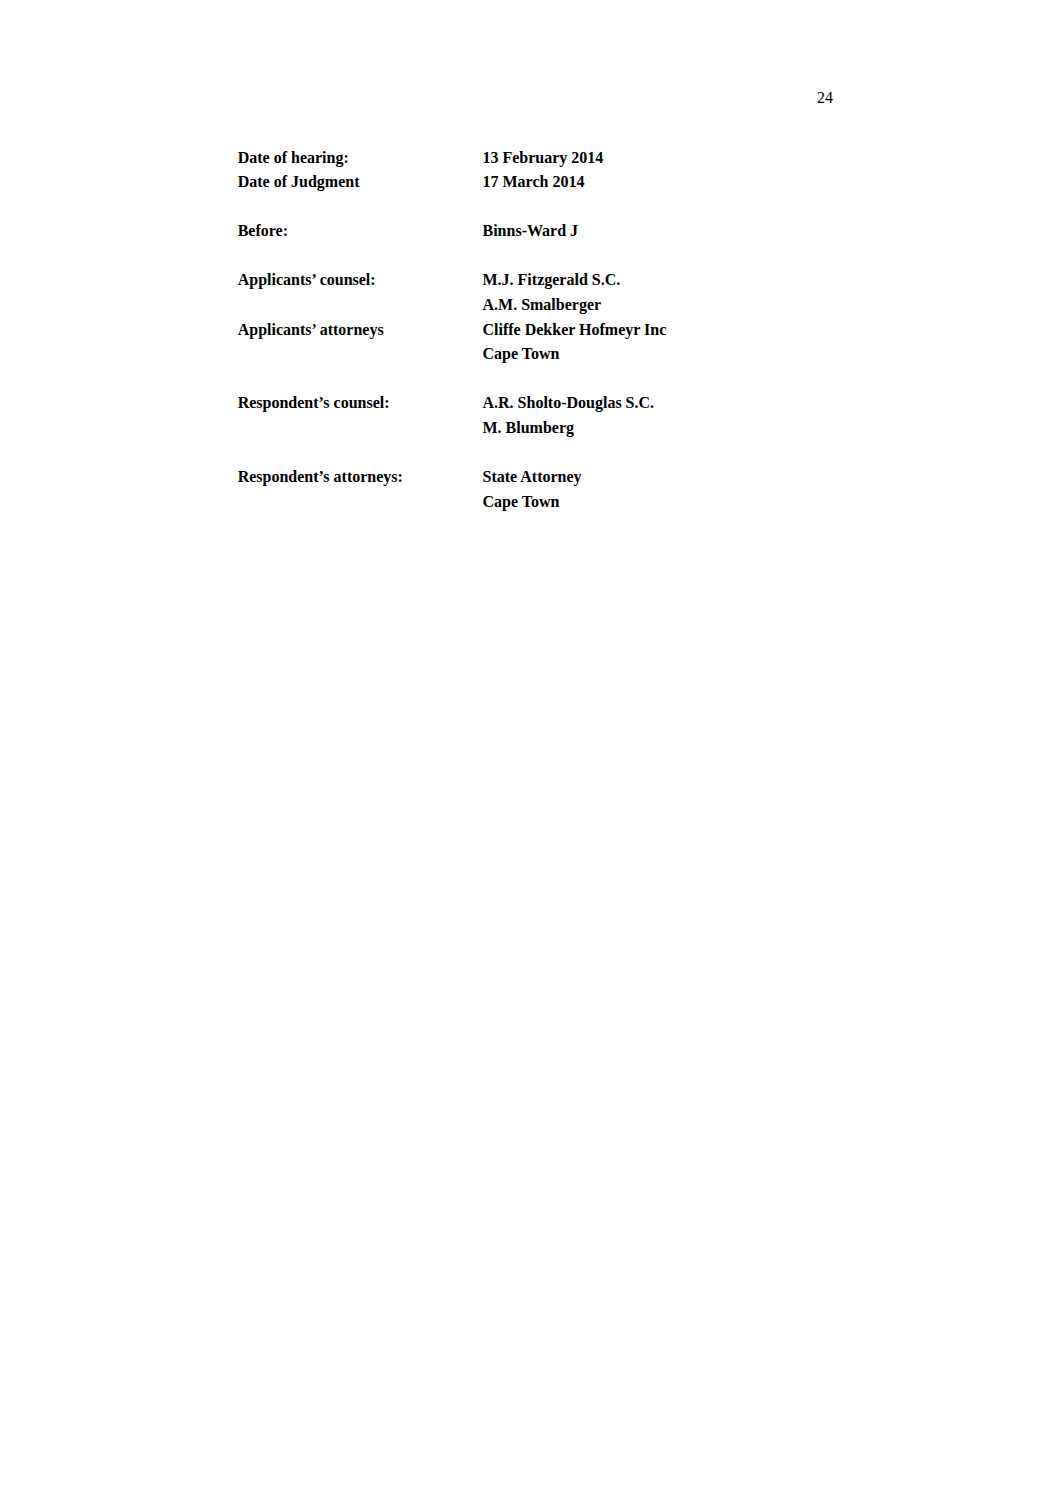24
| Date of hearing: | 13 February 2014 |
| Date of Judgment | 17 March 2014 |
| Before: | Binns-Ward J |
| Applicants’ counsel: | M.J. Fitzgerald S.C. |
| | A.M. Smalberger |
| Applicants’ attorneys | Cliffe Dekker Hofmeyr Inc |
| | Cape Town |
| Respondent’s counsel: | A.R. Sholto-Douglas S.C. |
| | M. Blumberg |
| Respondent’s attorneys: | State Attorney |
| | Cape Town |